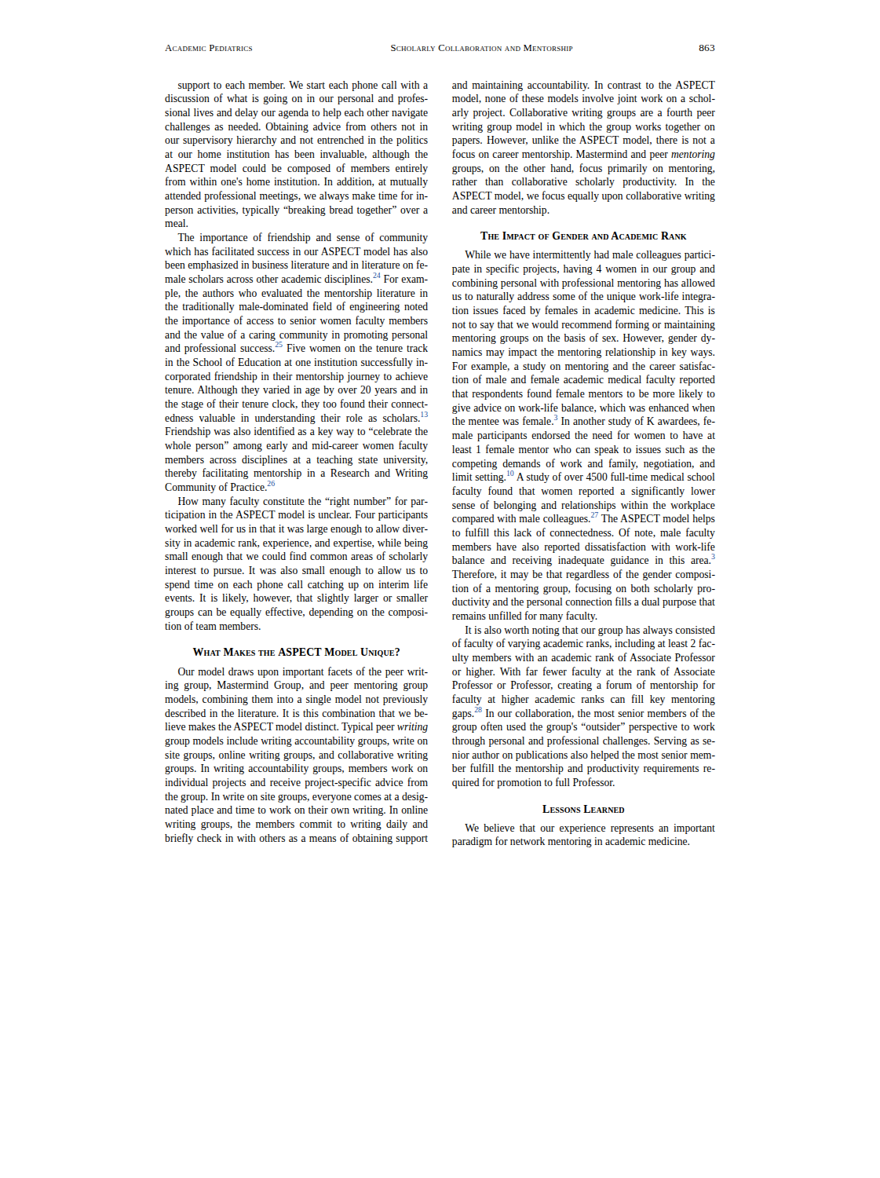Academic Pediatrics Scholarly Collaboration and Mentorship 863
support to each member. We start each phone call with a discussion of what is going on in our personal and professional lives and delay our agenda to help each other navigate challenges as needed. Obtaining advice from others not in our supervisory hierarchy and not entrenched in the politics at our home institution has been invaluable, although the ASPECT model could be composed of members entirely from within one's home institution. In addition, at mutually attended professional meetings, we always make time for in-person activities, typically “breaking bread together” over a meal.
The importance of friendship and sense of community which has facilitated success in our ASPECT model has also been emphasized in business literature and in literature on female scholars across other academic disciplines.24 For example, the authors who evaluated the mentorship literature in the traditionally male-dominated field of engineering noted the importance of access to senior women faculty members and the value of a caring community in promoting personal and professional success.25 Five women on the tenure track in the School of Education at one institution successfully incorporated friendship in their mentorship journey to achieve tenure. Although they varied in age by over 20 years and in the stage of their tenure clock, they too found their connectedness valuable in understanding their role as scholars.13 Friendship was also identified as a key way to “celebrate the whole person” among early and mid-career women faculty members across disciplines at a teaching state university, thereby facilitating mentorship in a Research and Writing Community of Practice.26
How many faculty constitute the “right number” for participation in the ASPECT model is unclear. Four participants worked well for us in that it was large enough to allow diversity in academic rank, experience, and expertise, while being small enough that we could find common areas of scholarly interest to pursue. It was also small enough to allow us to spend time on each phone call catching up on interim life events. It is likely, however, that slightly larger or smaller groups can be equally effective, depending on the composition of team members.
What Makes the ASPECT Model Unique?
Our model draws upon important facets of the peer writing group, Mastermind Group, and peer mentoring group models, combining them into a single model not previously described in the literature. It is this combination that we believe makes the ASPECT model distinct. Typical peer writing group models include writing accountability groups, write on site groups, online writing groups, and collaborative writing groups. In writing accountability groups, members work on individual projects and receive project-specific advice from the group. In write on site groups, everyone comes at a designated place and time to work on their own writing. In online writing groups, the members commit to writing daily and briefly check in with others as a means of obtaining support and maintaining accountability. In contrast to the ASPECT model, none of these models involve joint work on a scholarly project. Collaborative writing groups are a fourth peer writing group model in which the group works together on papers. However, unlike the ASPECT model, there is not a focus on career mentorship. Mastermind and peer mentoring groups, on the other hand, focus primarily on mentoring, rather than collaborative scholarly productivity. In the ASPECT model, we focus equally upon collaborative writing and career mentorship.
The Impact of Gender and Academic Rank
While we have intermittently had male colleagues participate in specific projects, having 4 women in our group and combining personal with professional mentoring has allowed us to naturally address some of the unique work-life integration issues faced by females in academic medicine. This is not to say that we would recommend forming or maintaining mentoring groups on the basis of sex. However, gender dynamics may impact the mentoring relationship in key ways. For example, a study on mentoring and the career satisfaction of male and female academic medical faculty reported that respondents found female mentors to be more likely to give advice on work-life balance, which was enhanced when the mentee was female.3 In another study of K awardees, female participants endorsed the need for women to have at least 1 female mentor who can speak to issues such as the competing demands of work and family, negotiation, and limit setting.10 A study of over 4500 full-time medical school faculty found that women reported a significantly lower sense of belonging and relationships within the workplace compared with male colleagues.27 The ASPECT model helps to fulfill this lack of connectedness. Of note, male faculty members have also reported dissatisfaction with work-life balance and receiving inadequate guidance in this area.3 Therefore, it may be that regardless of the gender composition of a mentoring group, focusing on both scholarly productivity and the personal connection fills a dual purpose that remains unfilled for many faculty.
It is also worth noting that our group has always consisted of faculty of varying academic ranks, including at least 2 faculty members with an academic rank of Associate Professor or higher. With far fewer faculty at the rank of Associate Professor or Professor, creating a forum of mentorship for faculty at higher academic ranks can fill key mentoring gaps.28 In our collaboration, the most senior members of the group often used the group's “outsider” perspective to work through personal and professional challenges. Serving as senior author on publications also helped the most senior member fulfill the mentorship and productivity requirements required for promotion to full Professor.
Lessons Learned
We believe that our experience represents an important paradigm for network mentoring in academic medicine.